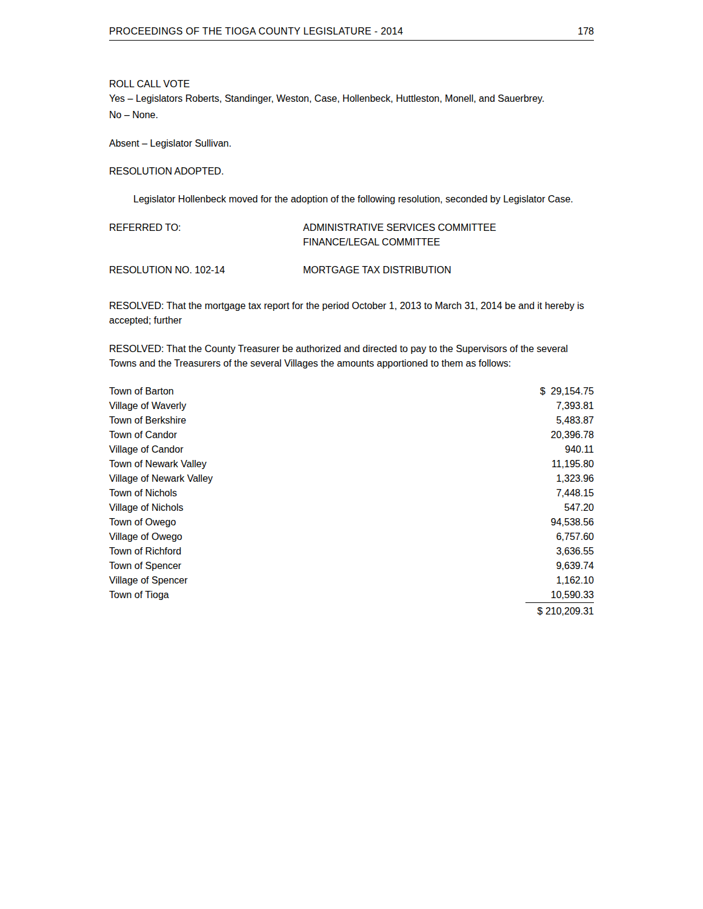Proceedings of the Tioga County Legislature - 2014 178
ROLL CALL VOTE
Yes – Legislators Roberts, Standinger, Weston, Case, Hollenbeck, Huttleston, Monell, and Sauerbrey.
No – None.
Absent – Legislator Sullivan.
RESOLUTION ADOPTED.
Legislator Hollenbeck moved for the adoption of the following resolution, seconded by Legislator Case.
REFERRED TO:
ADMINISTRATIVE SERVICES COMMITTEE
FINANCE/LEGAL COMMITTEE
RESOLUTION NO. 102-14
MORTGAGE TAX DISTRIBUTION
RESOLVED: That the mortgage tax report for the period October 1, 2013 to March 31, 2014 be and it hereby is accepted; further
RESOLVED: That the County Treasurer be authorized and directed to pay to the Supervisors of the several Towns and the Treasurers of the several Villages the amounts apportioned to them as follows:
| Town of Barton | $ 29,154.75 |
| Village of Waverly | 7,393.81 |
| Town of Berkshire | 5,483.87 |
| Town of Candor | 20,396.78 |
| Village of Candor | 940.11 |
| Town of Newark Valley | 11,195.80 |
| Village of Newark Valley | 1,323.96 |
| Town of Nichols | 7,448.15 |
| Village of Nichols | 547.20 |
| Town of Owego | 94,538.56 |
| Village of Owego | 6,757.60 |
| Town of Richford | 3,636.55 |
| Town of Spencer | 9,639.74 |
| Village of Spencer | 1,162.10 |
| Town of Tioga | 10,590.33 |
| | $ 210,209.31 |